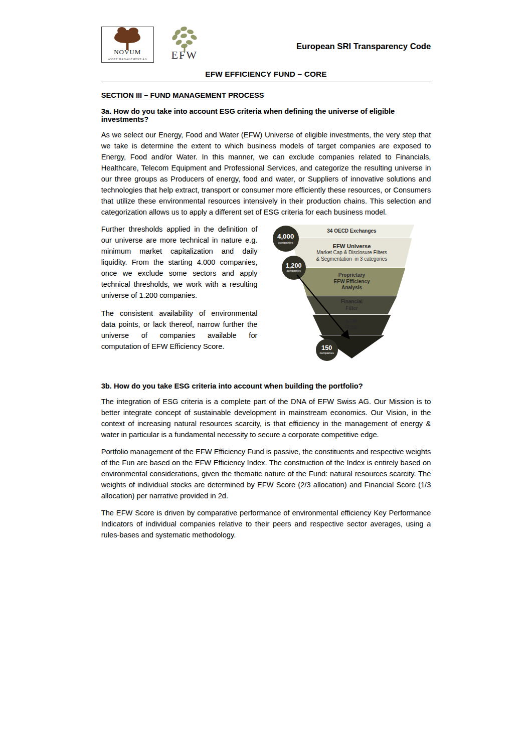NOVUM
ASSET MANAGEMENT AG
EFW
European SRI Transparency Code
EFW EFFICIENCY FUND – CORE
SECTION III – FUND MANAGEMENT PROCESS
3a. How do you take into account ESG criteria when defining the universe of eligible investments?
As we select our Energy, Food and Water (EFW) Universe of eligible investments, the very step that we take is determine the extent to which business models of target companies are exposed to Energy, Food and/or Water. In this manner, we can exclude companies related to Financials, Healthcare, Telecom Equipment and Professional Services, and categorize the resulting universe in our three groups as Producers of energy, food and water, or Suppliers of innovative solutions and technologies that help extract, transport or consumer more efficiently these resources, or Consumers that utilize these environmental resources intensively in their production chains. This selection and categorization allows us to apply a different set of ESG criteria for each business model.
Further thresholds applied in the definition of our universe are more technical in nature e.g. minimum market capitalization and daily liquidity. From the starting 4.000 companies, once we exclude some sectors and apply technical thresholds, we work with a resulting universe of 1.200 companies.
The consistent availability of environmental data points, or lack thereof, narrow further the universe of companies available for computation of EFW Efficiency Score.
34 OECD Exchanges
EFW Universe
Market Cap & Disclosure Filters
& Segmentation in 3 categories
Proprietary
EFW Efficiency
Analysis
Financial
Filter
EFW
FUND
4,000 companies
1,200 companies
150 companies
3b. How do you take ESG criteria into account when building the portfolio?
The integration of ESG criteria is a complete part of the DNA of EFW Swiss AG. Our Mission is to better integrate concept of sustainable development in mainstream economics. Our Vision, in the context of increasing natural resources scarcity, is that efficiency in the management of energy & water in particular is a fundamental necessity to secure a corporate competitive edge.
Portfolio management of the EFW Efficiency Fund is passive, the constituents and respective weights of the Fun are based on the EFW Efficiency Index. The construction of the Index is entirely based on environmental considerations, given the thematic nature of the Fund: natural resources scarcity. The weights of individual stocks are determined by EFW Score (2/3 allocation) and Financial Score (1/3 allocation) per narrative provided in 2d.
The EFW Score is driven by comparative performance of environmental efficiency Key Performance Indicators of individual companies relative to their peers and respective sector averages, using a rules-bases and systematic methodology.